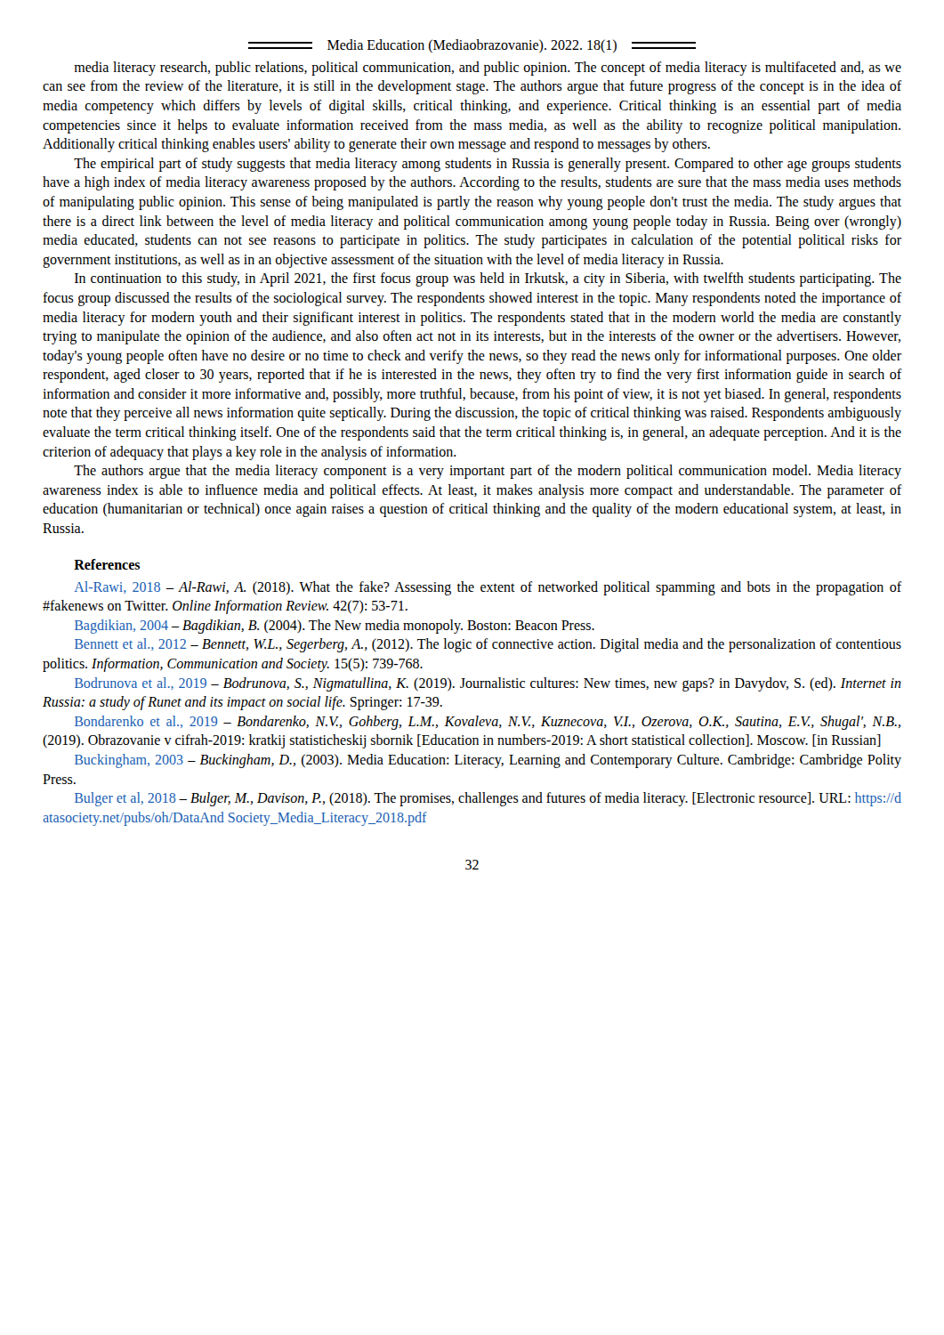Media Education (Mediaobrazovanie). 2022. 18(1)
media literacy research, public relations, political communication, and public opinion. The concept of media literacy is multifaceted and, as we can see from the review of the literature, it is still in the development stage. The authors argue that future progress of the concept is in the idea of media competency which differs by levels of digital skills, critical thinking, and experience. Critical thinking is an essential part of media competencies since it helps to evaluate information received from the mass media, as well as the ability to recognize political manipulation. Additionally critical thinking enables users' ability to generate their own message and respond to messages by others.
The empirical part of study suggests that media literacy among students in Russia is generally present. Compared to other age groups students have a high index of media literacy awareness proposed by the authors. According to the results, students are sure that the mass media uses methods of manipulating public opinion. This sense of being manipulated is partly the reason why young people don't trust the media. The study argues that there is a direct link between the level of media literacy and political communication among young people today in Russia. Being over (wrongly) media educated, students can not see reasons to participate in politics. The study participates in calculation of the potential political risks for government institutions, as well as in an objective assessment of the situation with the level of media literacy in Russia.
In continuation to this study, in April 2021, the first focus group was held in Irkutsk, a city in Siberia, with twelfth students participating. The focus group discussed the results of the sociological survey. The respondents showed interest in the topic. Many respondents noted the importance of media literacy for modern youth and their significant interest in politics. The respondents stated that in the modern world the media are constantly trying to manipulate the opinion of the audience, and also often act not in its interests, but in the interests of the owner or the advertisers. However, today's young people often have no desire or no time to check and verify the news, so they read the news only for informational purposes. One older respondent, aged closer to 30 years, reported that if he is interested in the news, they often try to find the very first information guide in search of information and consider it more informative and, possibly, more truthful, because, from his point of view, it is not yet biased. In general, respondents note that they perceive all news information quite septically. During the discussion, the topic of critical thinking was raised. Respondents ambiguously evaluate the term critical thinking itself. One of the respondents said that the term critical thinking is, in general, an adequate perception. And it is the criterion of adequacy that plays a key role in the analysis of information.
The authors argue that the media literacy component is a very important part of the modern political communication model. Media literacy awareness index is able to influence media and political effects. At least, it makes analysis more compact and understandable. The parameter of education (humanitarian or technical) once again raises a question of critical thinking and the quality of the modern educational system, at least, in Russia.
References
Al-Rawi, 2018 – Al-Rawi, A. (2018). What the fake? Assessing the extent of networked political spamming and bots in the propagation of #fakenews on Twitter. Online Information Review. 42(7): 53-71.
Bagdikian, 2004 – Bagdikian, B. (2004). The New media monopoly. Boston: Beacon Press.
Bennett et al., 2012 – Bennett, W.L., Segerberg, A., (2012). The logic of connective action. Digital media and the personalization of contentious politics. Information, Communication and Society. 15(5): 739-768.
Bodrunova et al., 2019 – Bodrunova, S., Nigmatullina, K. (2019). Journalistic cultures: New times, new gaps? in Davydov, S. (ed). Internet in Russia: a study of Runet and its impact on social life. Springer: 17-39.
Bondarenko et al., 2019 – Bondarenko, N.V., Gohberg, L.M., Kovaleva, N.V., Kuznecova, V.I., Ozerova, O.K., Sautina, E.V., Shugal', N.B., (2019). Obrazovanie v cifrah-2019: kratkij statisticheskij sbornik [Education in numbers-2019: A short statistical collection]. Moscow. [in Russian]
Buckingham, 2003 – Buckingham, D., (2003). Media Education: Literacy, Learning and Contemporary Culture. Cambridge: Cambridge Polity Press.
Bulger et al, 2018 – Bulger, M., Davison, P., (2018). The promises, challenges and futures of media literacy. [Electronic resource]. URL: https://datasociety.net/pubs/oh/DataAnd Society_Media_Literacy_2018.pdf
32